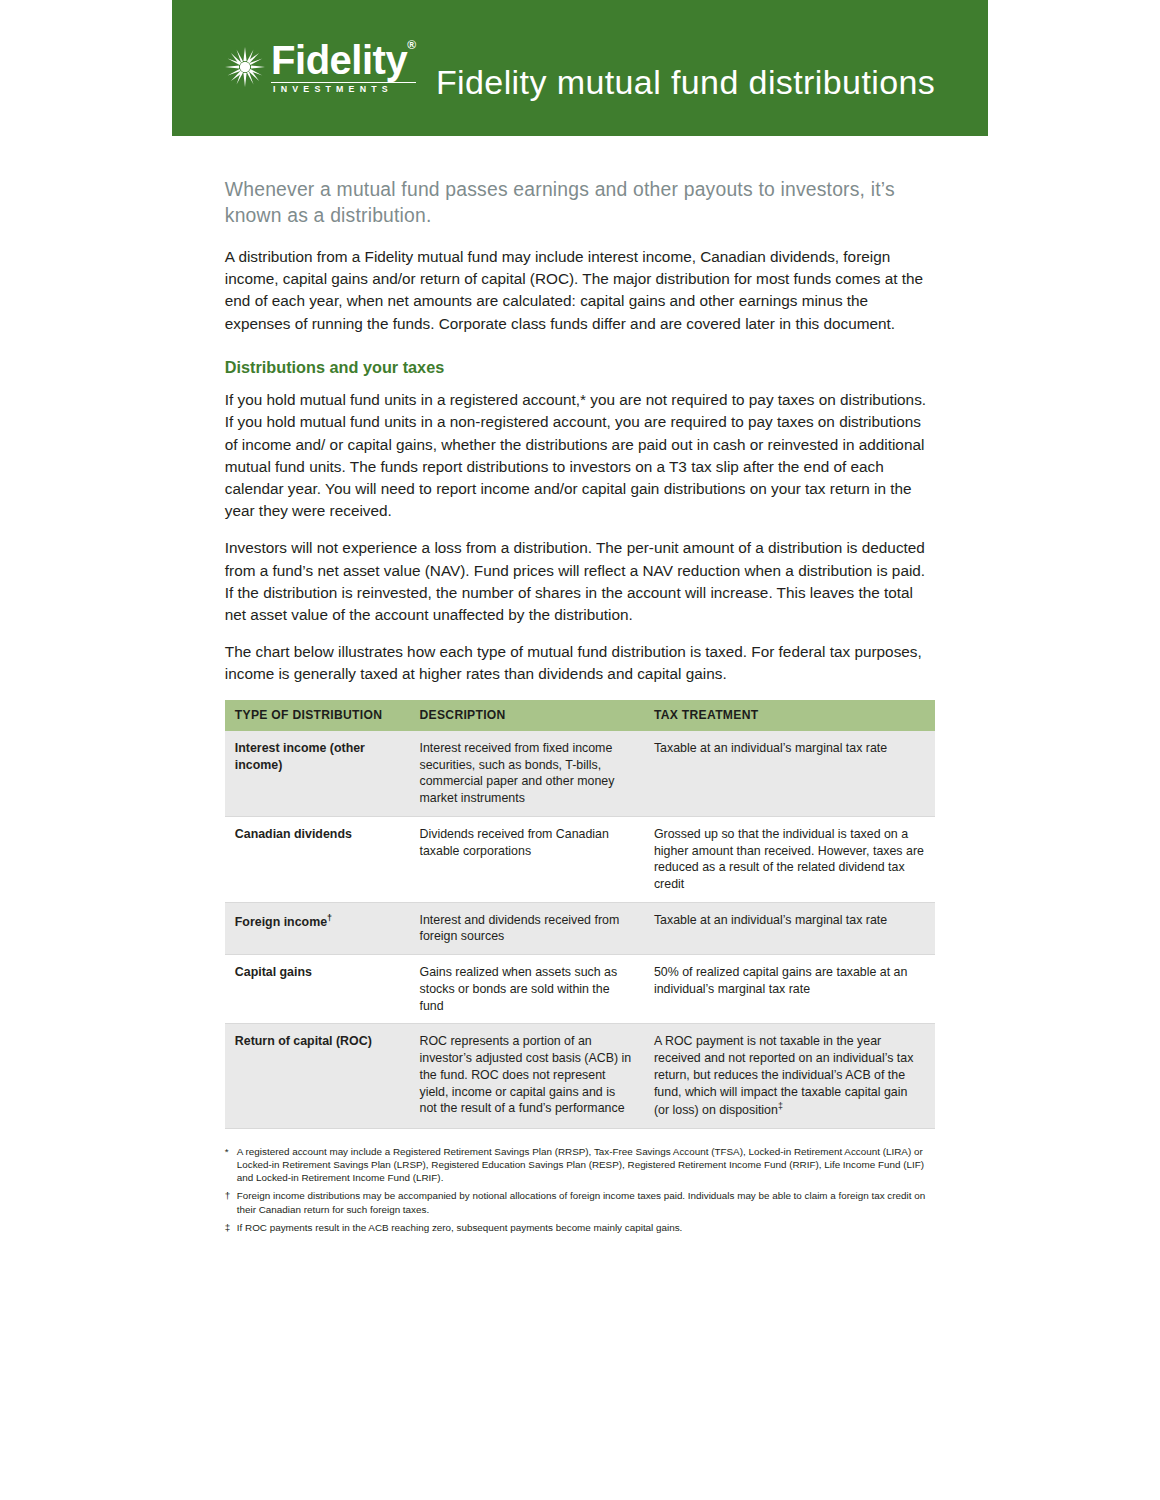Fidelity®
INVESTMENTS
Fidelity mutual fund distributions
Whenever a mutual fund passes earnings and other payouts to investors, it’s known as a distribution.
A distribution from a Fidelity mutual fund may include interest income, Canadian dividends, foreign income, capital gains and/or return of capital (ROC). The major distribution for most funds comes at the end of each year, when net amounts are calculated: capital gains and other earnings minus the expenses of running the funds. Corporate class funds differ and are covered later in this document.
Distributions and your taxes
If you hold mutual fund units in a registered account,* you are not required to pay taxes on distributions. If you hold mutual fund units in a non-registered account, you are required to pay taxes on distributions of income and/ or capital gains, whether the distributions are paid out in cash or reinvested in additional mutual fund units. The funds report distributions to investors on a T3 tax slip after the end of each calendar year. You will need to report income and/or capital gain distributions on your tax return in the year they were received.
Investors will not experience a loss from a distribution. The per-unit amount of a distribution is deducted from a fund’s net asset value (NAV). Fund prices will reflect a NAV reduction when a distribution is paid. If the distribution is reinvested, the number of shares in the account will increase. This leaves the total net asset value of the account unaffected by the distribution.
The chart below illustrates how each type of mutual fund distribution is taxed. For federal tax purposes, income is generally taxed at higher rates than dividends and capital gains.
| Type of distribution | Description | Tax treatment |
| --- | --- | --- |
| Interest income (other income) | Interest received from fixed income securities, such as bonds, T-bills, commercial paper and other money market instruments | Taxable at an individual’s marginal tax rate |
| Canadian dividends | Dividends received from Canadian taxable corporations | Grossed up so that the individual is taxed on a higher amount than received. However, taxes are reduced as a result of the related dividend tax credit |
| Foreign income † | Interest and dividends received from foreign sources | Taxable at an individual’s marginal tax rate |
| Capital gains | Gains realized when assets such as stocks or bonds are sold within the fund | 50% of realized capital gains are taxable at an individual’s marginal tax rate |
| Return of capital (ROC) | ROC represents a portion of an investor’s adjusted cost basis (ACB) in the fund. ROC does not represent yield, income or capital gains and is not the result of a fund’s performance | A ROC payment is not taxable in the year received and not reported on an individual’s tax return, but reduces the individual’s ACB of the fund, which will impact the taxable capital gain (or loss) on disposition ‡ |
*
A registered account may include a Registered Retirement Savings Plan (RRSP), Tax-Free Savings Account (TFSA), Locked-in Retirement Account (LIRA) or Locked-in Retirement Savings Plan (LRSP), Registered Education Savings Plan (RESP), Registered Retirement Income Fund (RRIF), Life Income Fund (LIF) and Locked-in Retirement Income Fund (LRIF).
†
Foreign income distributions may be accompanied by notional allocations of foreign income taxes paid. Individuals may be able to claim a foreign tax credit on their Canadian return for such foreign taxes.
‡
If ROC payments result in the ACB reaching zero, subsequent payments become mainly capital gains.